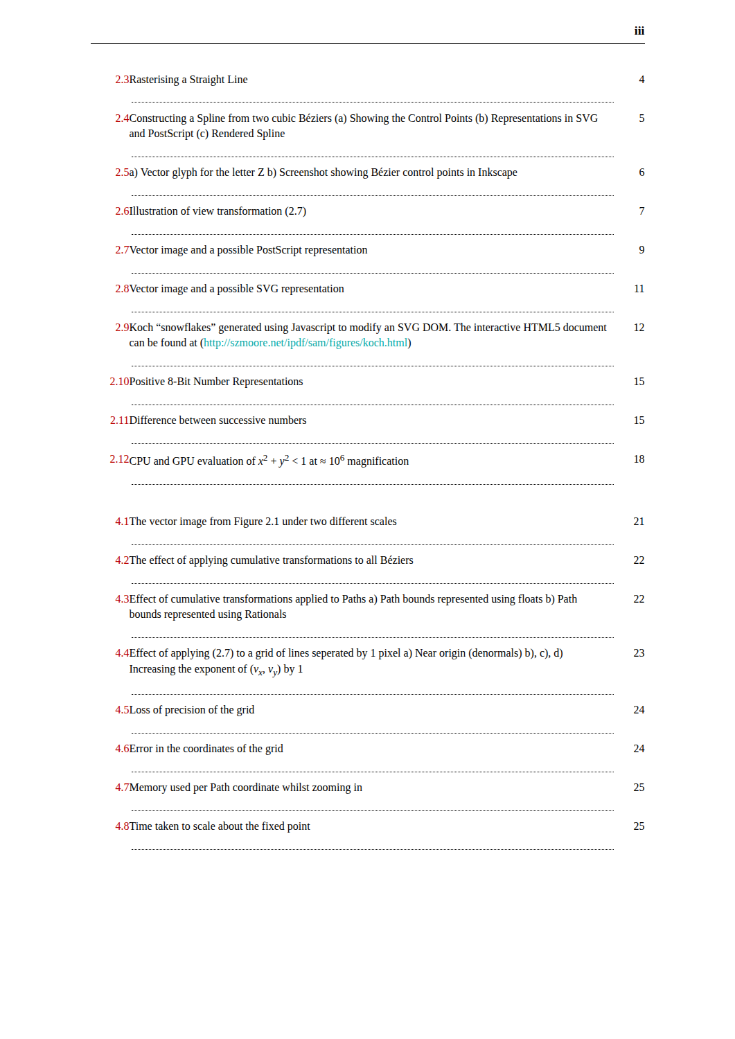iii
| 2.3 | Rasterising a Straight Line | 4 |
| 2.4 | Constructing a Spline from two cubic Béziers (a) Showing the Control Points (b) Representations in SVG and PostScript (c) Rendered Spline | 5 |
| 2.5 | a) Vector glyph for the letter Z b) Screenshot showing Bézier control points in Inkscape | 6 |
| 2.6 | Illustration of view transformation (2.7) | 7 |
| 2.7 | Vector image and a possible PostScript representation | 9 |
| 2.8 | Vector image and a possible SVG representation | 11 |
| 2.9 | Koch “snowflakes” generated using Javascript to modify an SVG DOM. The interactive HTML5 document can be found at ( http://szmoore.net/ipdf/sam/figures/koch.html ) | 12 |
| 2.10 | Positive 8-Bit Number Representations | 15 |
| 2.11 | Difference between successive numbers | 15 |
| 2.12 | CPU and GPU evaluation of x 2 + y 2 < 1 at ≈ 10 6 magnification | 18 |
| 4.1 | The vector image from Figure 2.1 under two different scales | 21 |
| 4.2 | The effect of applying cumulative transformations to all Béziers | 22 |
| 4.3 | Effect of cumulative transformations applied to Paths a) Path bounds represented using floats b) Path bounds represented using Rationals | 22 |
| 4.4 | Effect of applying (2.7) to a grid of lines seperated by 1 pixel a) Near origin (denormals) b), c), d) Increasing the exponent of ( v x , v y ) by 1 | 23 |
| 4.5 | Loss of precision of the grid | 24 |
| 4.6 | Error in the coordinates of the grid | 24 |
| 4.7 | Memory used per Path coordinate whilst zooming in | 25 |
| 4.8 | Time taken to scale about the fixed point | 25 |